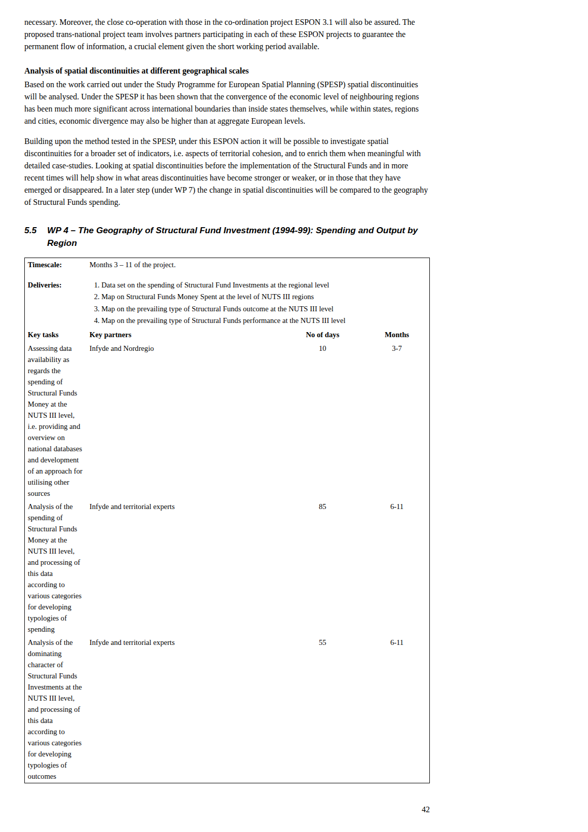necessary. Moreover, the close co-operation with those in the co-ordination project ESPON 3.1 will also be assured. The proposed trans-national project team involves partners participating in each of these ESPON projects to guarantee the permanent flow of information, a crucial element given the short working period available.
Analysis of spatial discontinuities at different geographical scales
Based on the work carried out under the Study Programme for European Spatial Planning (SPESP) spatial discontinuities will be analysed. Under the SPESP it has been shown that the convergence of the economic level of neighbouring regions has been much more significant across international boundaries than inside states themselves, while within states, regions and cities, economic divergence may also be higher than at aggregate European levels.
Building upon the method tested in the SPESP, under this ESPON action it will be possible to investigate spatial discontinuities for a broader set of indicators, i.e. aspects of territorial cohesion, and to enrich them when meaningful with detailed case-studies. Looking at spatial discontinuities before the implementation of the Structural Funds and in more recent times will help show in what areas discontinuities have become stronger or weaker, or in those that they have emerged or disappeared. In a later step (under WP 7) the change in spatial discontinuities will be compared to the geography of Structural Funds spending.
5.5 WP 4 – The Geography of Structural Fund Investment (1994-99): Spending and Output by Region
| Timescale: | Months 3 – 11 of the project. |
| Deliveries: | Data set on the spending of Structural Fund Investments at the regional level Map on Structural Funds Money Spent at the level of NUTS III regions Map on the prevailing type of Structural Funds outcome at the NUTS III level Map on the prevailing type of Structural Funds performance at the NUTS III level |
| Key tasks | Key partners | No of days | Months |
| Assessing data availability as regards the spending of Structural Funds Money at the NUTS III level, i.e. providing and overview on national databases and development of an approach for utilising other sources | Infyde and Nordregio | 10 | 3-7 |
| Analysis of the spending of Structural Funds Money at the NUTS III level, and processing of this data according to various categories for developing typologies of spending | Infyde and territorial experts | 85 | 6-11 |
| Analysis of the dominating character of Structural Funds Investments at the NUTS III level, and processing of this data according to various categories for developing typologies of outcomes | Infyde and territorial experts | 55 | 6-11 |
42